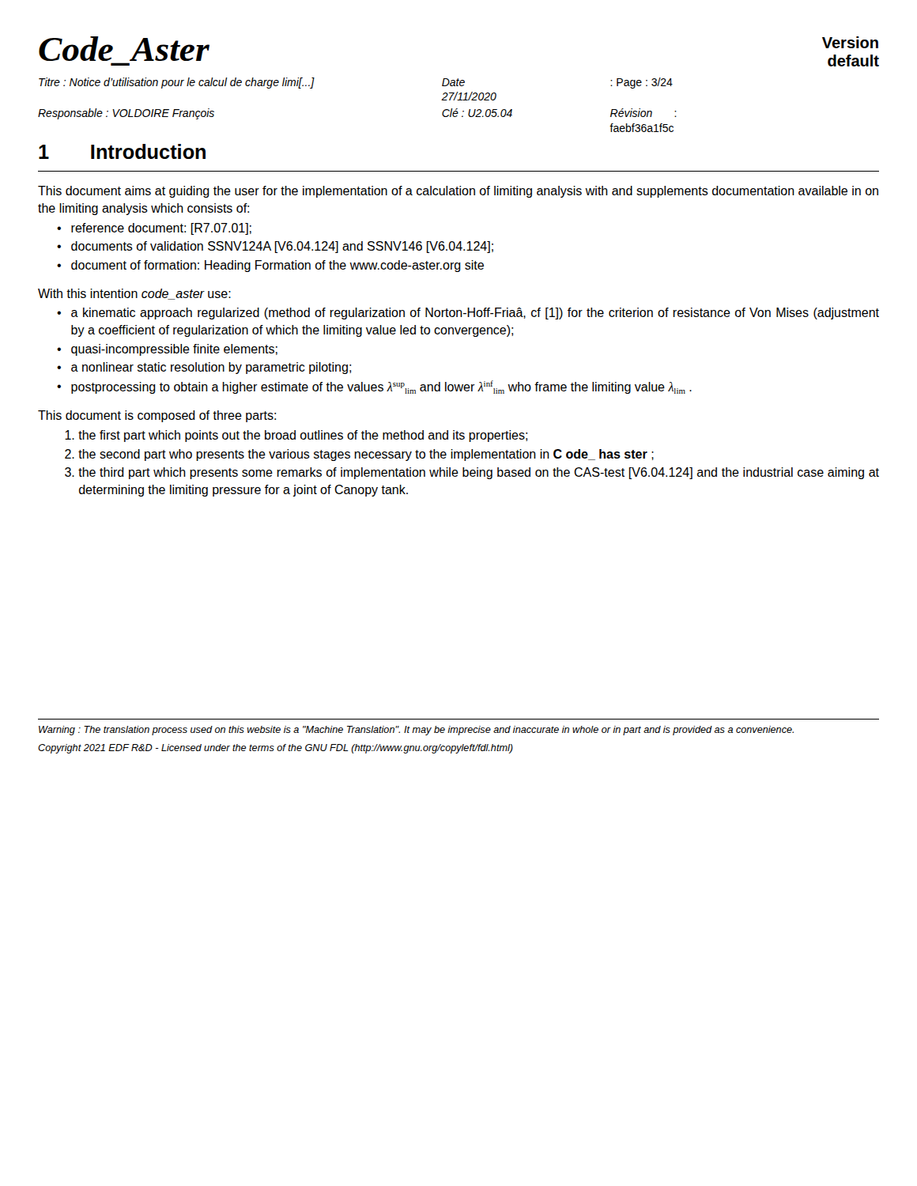Code_Aster
Version default
| Titre : Notice d’utilisation pour le calcul de charge limi[...] | Date 27/11/2020 | : Page : 3/24 |
| Responsable : VOLDOIRE François | Clé : U2.05.04 | Révision : faebf36a1f5c |
1 Introduction
This document aims at guiding the user for the implementation of a calculation of limiting analysis with and supplements documentation available in on the limiting analysis which consists of:
reference document: [R7.07.01];
documents of validation SSNV124A [V6.04.124] and SSNV146 [V6.04.124];
document of formation: Heading Formation of the www.code-aster.org site
With this intention code_aster use:
a kinematic approach regularized (method of regularization of Norton-Hoff-Friaâ, cf [1]) for the criterion of resistance of Von Mises (adjustment by a coefficient of regularization of which the limiting value led to convergence);
quasi-incompressible finite elements;
a nonlinear static resolution by parametric piloting;
postprocessing to obtain a higher estimate of the values λsuplim and lower λinflim who frame the limiting value λlim .
This document is composed of three parts:
the first part which points out the broad outlines of the method and its properties;
the second part who presents the various stages necessary to the implementation in C ode_ has ster ;
the third part which presents some remarks of implementation while being based on the CAS-test [V6.04.124] and the industrial case aiming at determining the limiting pressure for a joint of Canopy tank.
Warning : The translation process used on this website is a "Machine Translation". It may be imprecise and inaccurate in whole or in part and is provided as a convenience.
Copyright 2021 EDF R&D - Licensed under the terms of the GNU FDL (http://www.gnu.org/copyleft/fdl.html)